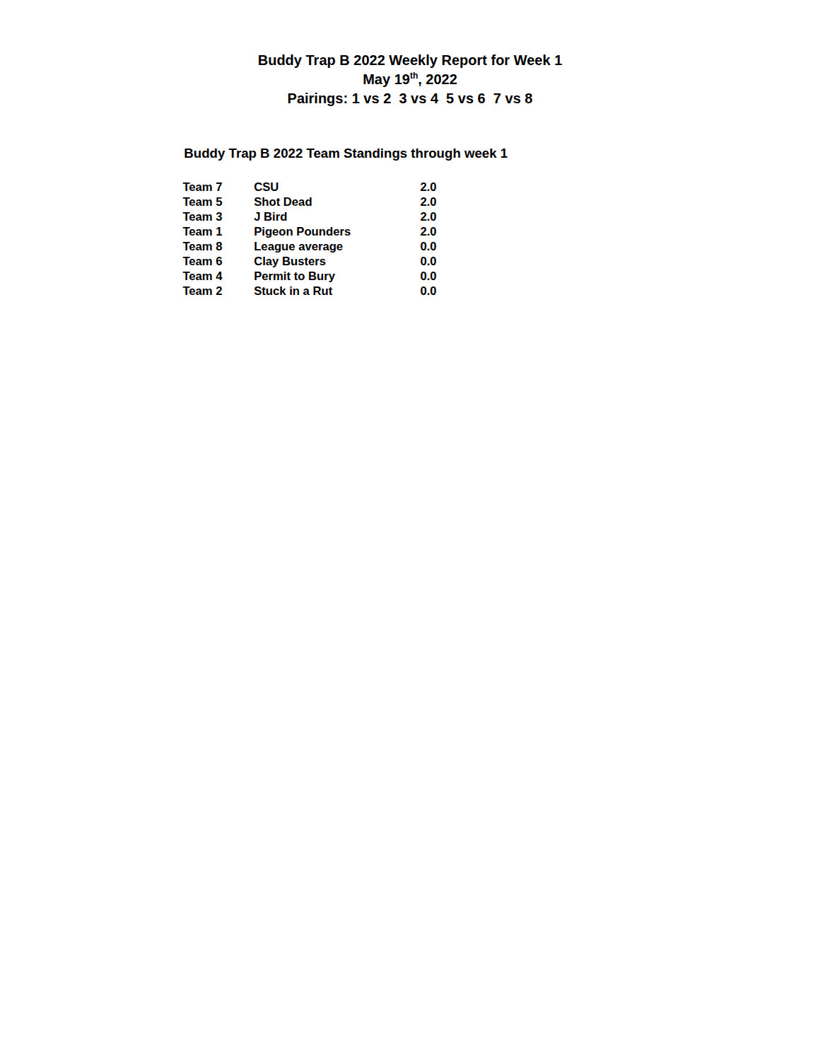Buddy Trap B 2022 Weekly Report for Week 1
May 19th, 2022
Pairings: 1 vs 2 3 vs 4 5 vs 6 7 vs 8
Buddy Trap B 2022 Team Standings through week 1
| Team 7 | CSU | 2.0 |
| Team 5 | Shot Dead | 2.0 |
| Team 3 | J Bird | 2.0 |
| Team 1 | Pigeon Pounders | 2.0 |
| Team 8 | League average | 0.0 |
| Team 6 | Clay Busters | 0.0 |
| Team 4 | Permit to Bury | 0.0 |
| Team 2 | Stuck in a Rut | 0.0 |